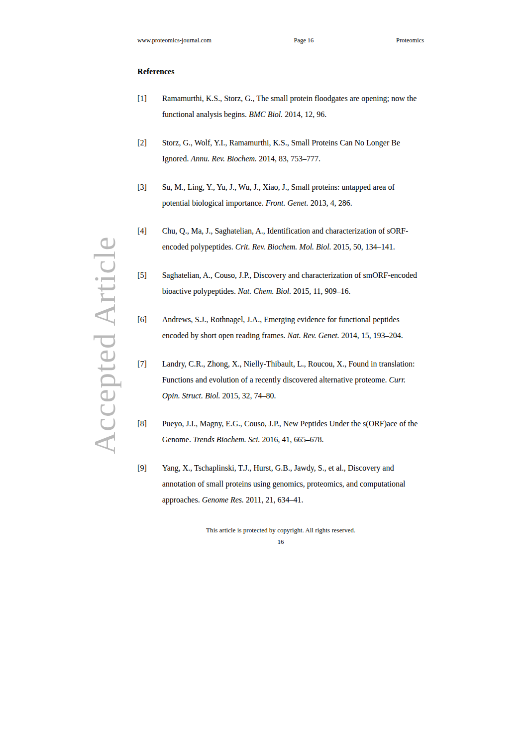Accepted Article
www.proteomics-journal.com
Page 16
Proteomics
References
[1] Ramamurthi, K.S., Storz, G., The small protein floodgates are opening; now the functional analysis begins. BMC Biol. 2014, 12, 96.
[2] Storz, G., Wolf, Y.I., Ramamurthi, K.S., Small Proteins Can No Longer Be Ignored. Annu. Rev. Biochem. 2014, 83, 753–777.
[3] Su, M., Ling, Y., Yu, J., Wu, J., Xiao, J., Small proteins: untapped area of potential biological importance. Front. Genet. 2013, 4, 286.
[4] Chu, Q., Ma, J., Saghatelian, A., Identification and characterization of sORF-encoded polypeptides. Crit. Rev. Biochem. Mol. Biol. 2015, 50, 134–141.
[5] Saghatelian, A., Couso, J.P., Discovery and characterization of smORF-encoded bioactive polypeptides. Nat. Chem. Biol. 2015, 11, 909–16.
[6] Andrews, S.J., Rothnagel, J.A., Emerging evidence for functional peptides encoded by short open reading frames. Nat. Rev. Genet. 2014, 15, 193–204.
[7] Landry, C.R., Zhong, X., Nielly-Thibault, L., Roucou, X., Found in translation: Functions and evolution of a recently discovered alternative proteome. Curr. Opin. Struct. Biol. 2015, 32, 74–80.
[8] Pueyo, J.I., Magny, E.G., Couso, J.P., New Peptides Under the s(ORF)ace of the Genome. Trends Biochem. Sci. 2016, 41, 665–678.
[9] Yang, X., Tschaplinski, T.J., Hurst, G.B., Jawdy, S., et al., Discovery and annotation of small proteins using genomics, proteomics, and computational approaches. Genome Res. 2011, 21, 634–41.
This article is protected by copyright. All rights reserved.
16